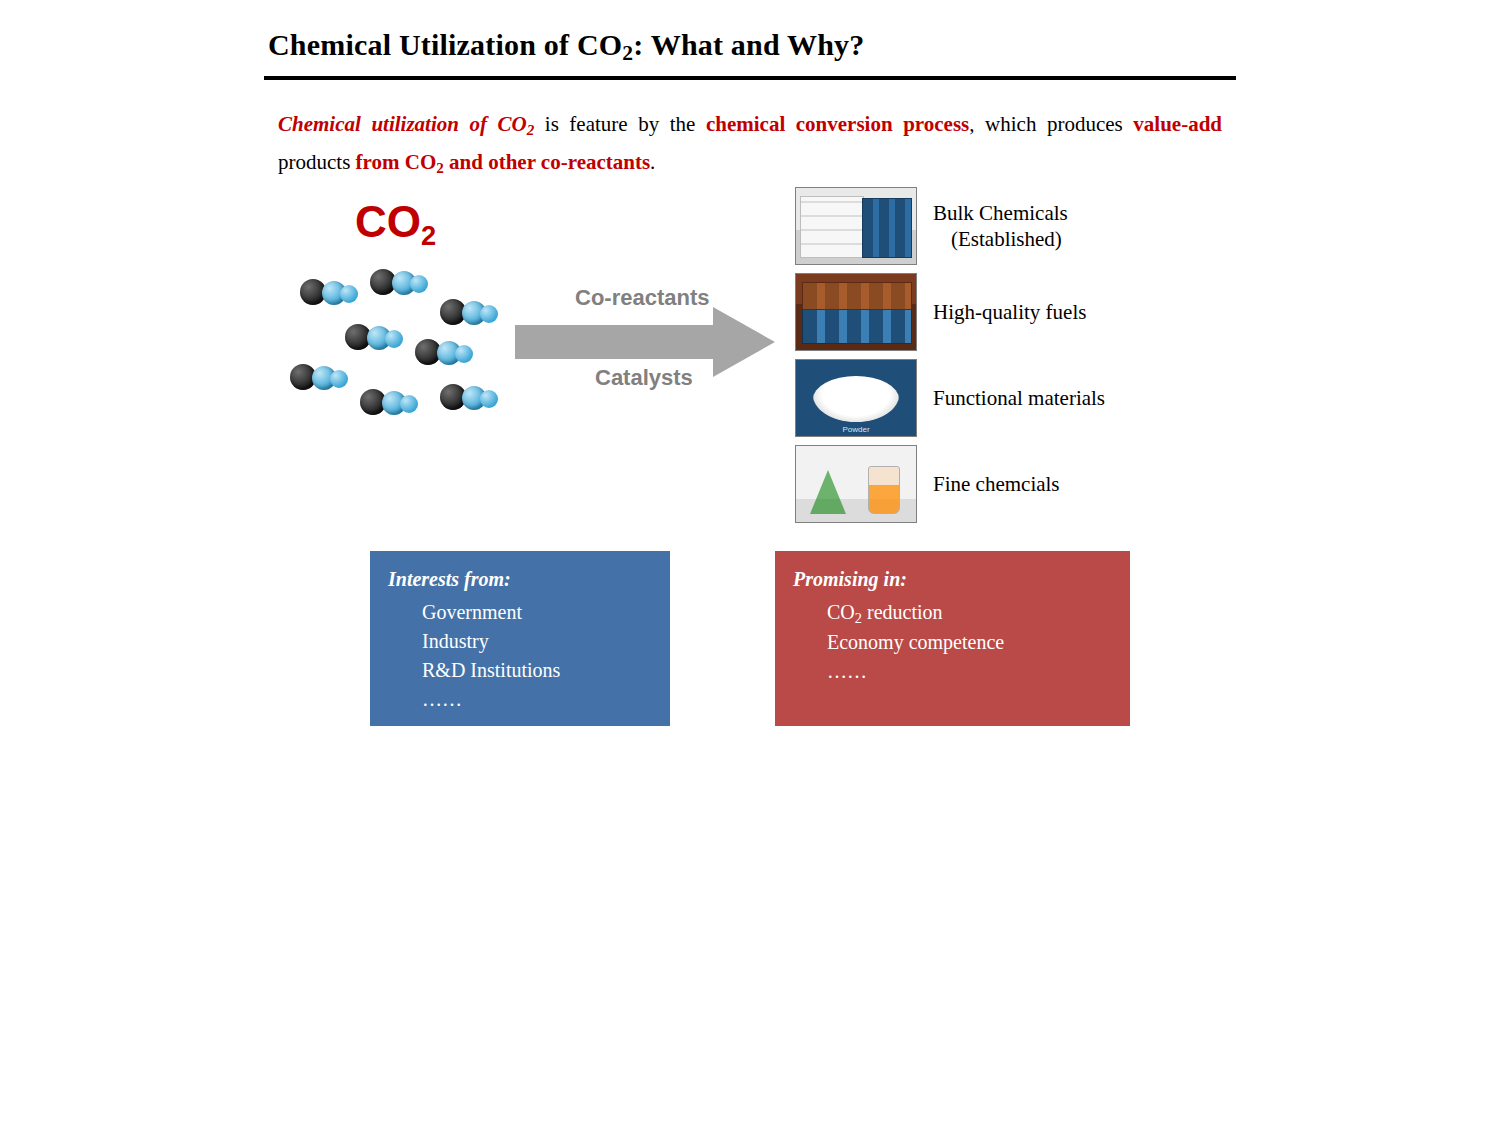Chemical Utilization of CO2: What and Why?
Chemical utilization of CO2 is feature by the chemical conversion process, which produces value-add products from CO2 and other co-reactants.
CO2
Co-reactants
Catalysts
Bulk Chemicals(Established)
High-quality fuels
Powder
Functional materials
Fine chemcials
Interests from:
Government
Industry
R&D Institutions
……
Promising in:
CO2 reduction
Economy competence
……